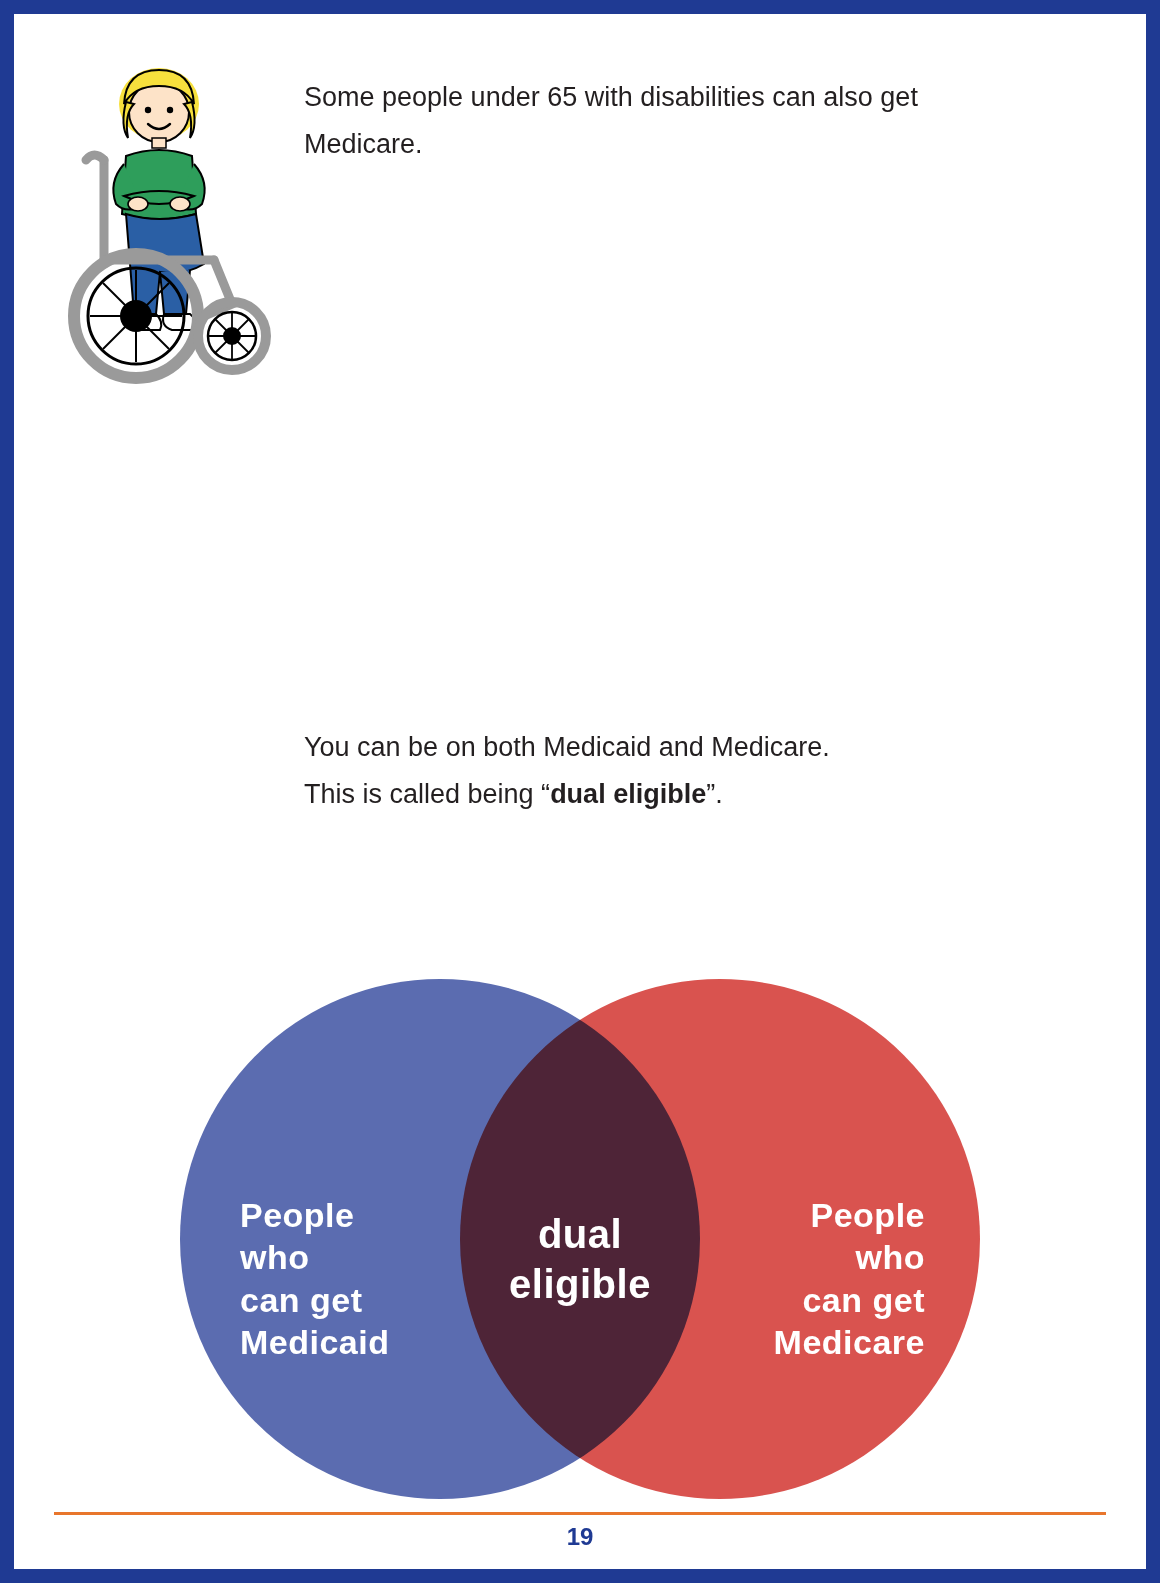Some people under 65 with disabilities can also get Medicare.
You can be on both Medicaid and Medicare. This is called being “dual eligible”.
People
who
can get
Medicaid
dual
eligible
People
who
can get
Medicare
19